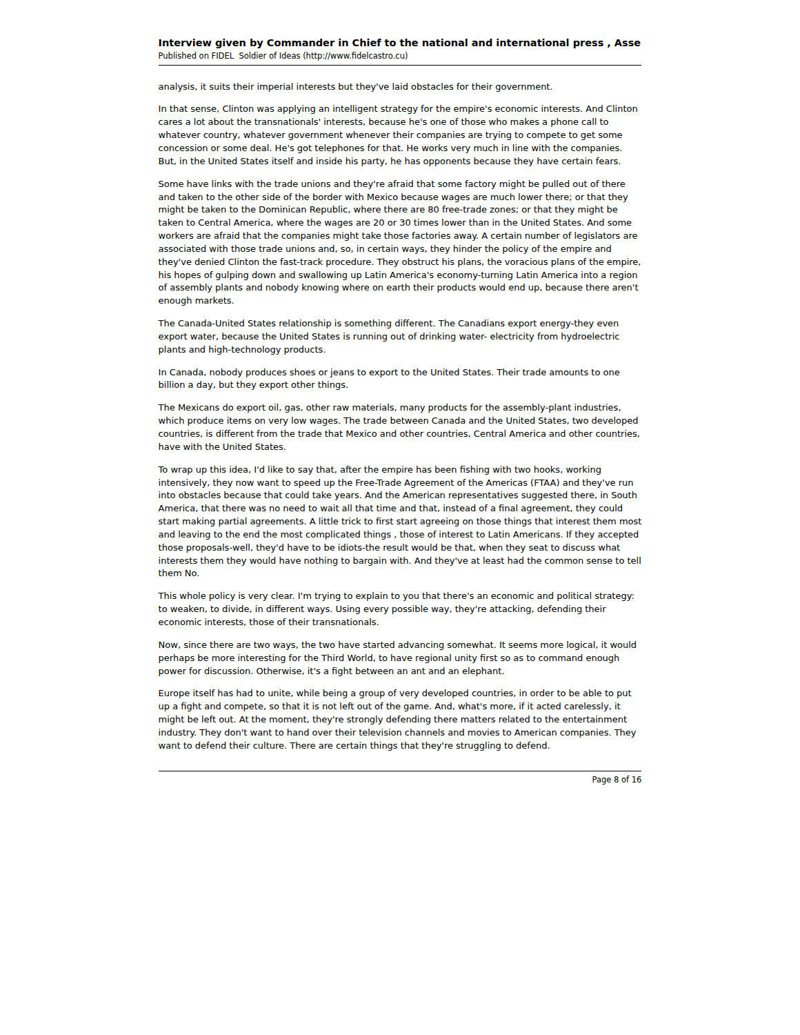Interview given by Commander in Chief to the national and international press , Assembly H
Published on FIDEL Soldier of Ideas (http://www.fidelcastro.cu)
analysis, it suits their imperial interests but they've laid obstacles for their government.
In that sense, Clinton was applying an intelligent strategy for the empire's economic interests. And Clinton cares a lot about the transnationals' interests, because he's one of those who makes a phone call to whatever country, whatever government whenever their companies are trying to compete to get some concession or some deal. He's got telephones for that. He works very much in line with the companies. But, in the United States itself and inside his party, he has opponents because they have certain fears.
Some have links with the trade unions and they're afraid that some factory might be pulled out of there and taken to the other side of the border with Mexico because wages are much lower there; or that they might be taken to the Dominican Republic, where there are 80 free-trade zones; or that they might be taken to Central America, where the wages are 20 or 30 times lower than in the United States. And some workers are afraid that the companies might take those factories away. A certain number of legislators are associated with those trade unions and, so, in certain ways, they hinder the policy of the empire and they've denied Clinton the fast-track procedure. They obstruct his plans, the voracious plans of the empire, his hopes of gulping down and swallowing up Latin America's economy-turning Latin America into a region of assembly plants and nobody knowing where on earth their products would end up, because there aren't enough markets.
The Canada-United States relationship is something different. The Canadians export energy-they even export water, because the United States is running out of drinking water- electricity from hydroelectric plants and high-technology products.
In Canada, nobody produces shoes or jeans to export to the United States. Their trade amounts to one billion a day, but they export other things.
The Mexicans do export oil, gas, other raw materials, many products for the assembly-plant industries, which produce items on very low wages. The trade between Canada and the United States, two developed countries, is different from the trade that Mexico and other countries, Central America and other countries, have with the United States.
To wrap up this idea, I'd like to say that, after the empire has been fishing with two hooks, working intensively, they now want to speed up the Free-Trade Agreement of the Americas (FTAA) and they've run into obstacles because that could take years. And the American representatives suggested there, in South America, that there was no need to wait all that time and that, instead of a final agreement, they could start making partial agreements. A little trick to first start agreeing on those things that interest them most and leaving to the end the most complicated things , those of interest to Latin Americans. If they accepted those proposals-well, they'd have to be idiots-the result would be that, when they seat to discuss what interests them they would have nothing to bargain with. And they've at least had the common sense to tell them No.
This whole policy is very clear. I'm trying to explain to you that there's an economic and political strategy: to weaken, to divide, in different ways. Using every possible way, they're attacking, defending their economic interests, those of their transnationals.
Now, since there are two ways, the two have started advancing somewhat. It seems more logical, it would perhaps be more interesting for the Third World, to have regional unity first so as to command enough power for discussion. Otherwise, it's a fight between an ant and an elephant.
Europe itself has had to unite, while being a group of very developed countries, in order to be able to put up a fight and compete, so that it is not left out of the game. And, what's more, if it acted carelessly, it might be left out. At the moment, they're strongly defending there matters related to the entertainment industry. They don't want to hand over their television channels and movies to American companies. They want to defend their culture. There are certain things that they're struggling to defend.
Page 8 of 16